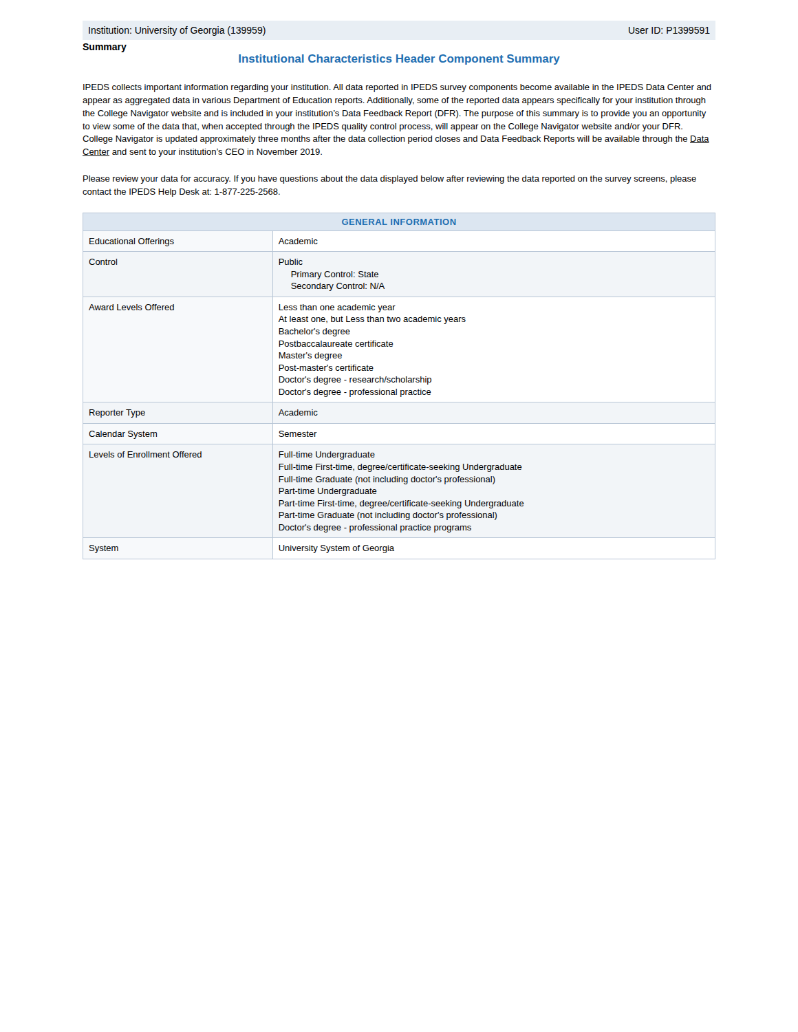Institution: University of Georgia (139959) User ID: P1399591
Summary
Institutional Characteristics Header Component Summary
IPEDS collects important information regarding your institution. All data reported in IPEDS survey components become available in the IPEDS Data Center and appear as aggregated data in various Department of Education reports. Additionally, some of the reported data appears specifically for your institution through the College Navigator website and is included in your institution’s Data Feedback Report (DFR). The purpose of this summary is to provide you an opportunity to view some of the data that, when accepted through the IPEDS quality control process, will appear on the College Navigator website and/or your DFR. College Navigator is updated approximately three months after the data collection period closes and Data Feedback Reports will be available through the Data Center and sent to your institution’s CEO in November 2019.
Please review your data for accuracy. If you have questions about the data displayed below after reviewing the data reported on the survey screens, please contact the IPEDS Help Desk at: 1-877-225-2568.
GENERAL INFORMATION
| Educational Offerings | Academic |
| Control | Public Primary Control: State Secondary Control: N/A |
| Award Levels Offered | Less than one academic year At least one, but Less than two academic years Bachelor's degree Postbaccalaureate certificate Master's degree Post-master's certificate Doctor's degree - research/scholarship Doctor's degree - professional practice |
| Reporter Type | Academic |
| Calendar System | Semester |
| Levels of Enrollment Offered | Full-time Undergraduate Full-time First-time, degree/certificate-seeking Undergraduate Full-time Graduate (not including doctor's professional) Part-time Undergraduate Part-time First-time, degree/certificate-seeking Undergraduate Part-time Graduate (not including doctor's professional) Doctor's degree - professional practice programs |
| System | University System of Georgia |